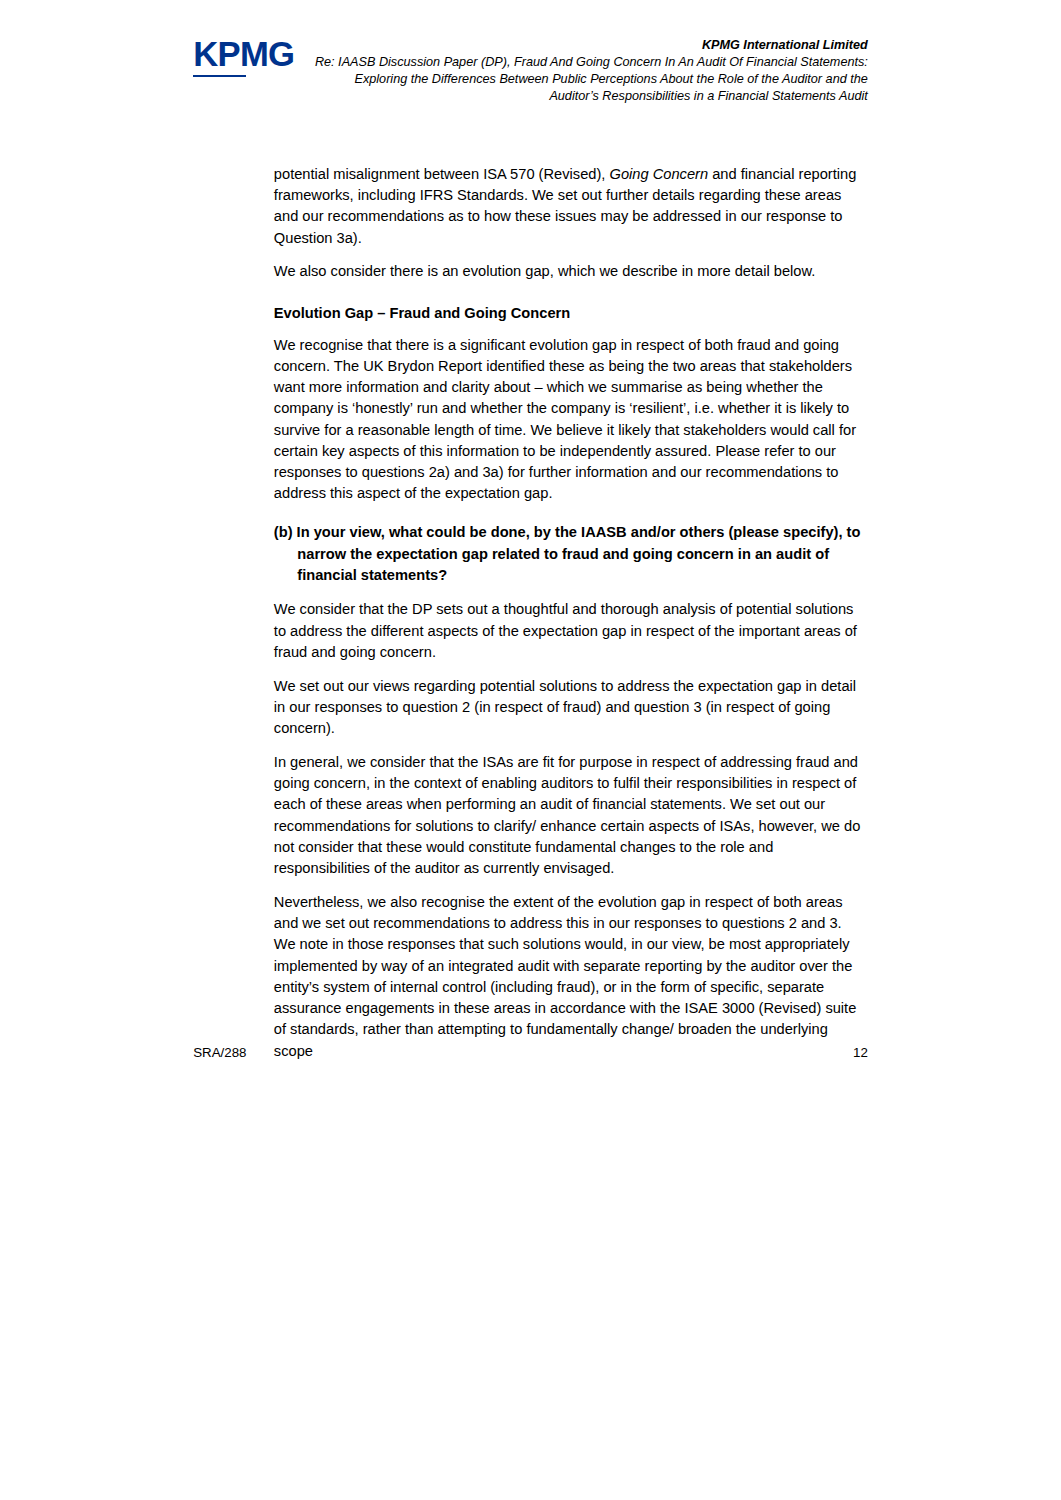KPMG
KPMG International Limited
Re: IAASB Discussion Paper (DP), Fraud And Going Concern In An Audit Of Financial Statements: Exploring the Differences Between Public Perceptions About the Role of the Auditor and the Auditor’s Responsibilities in a Financial Statements Audit
potential misalignment between ISA 570 (Revised), Going Concern and financial reporting frameworks, including IFRS Standards. We set out further details regarding these areas and our recommendations as to how these issues may be addressed in our response to Question 3a).
We also consider there is an evolution gap, which we describe in more detail below.
Evolution Gap – Fraud and Going Concern
We recognise that there is a significant evolution gap in respect of both fraud and going concern. The UK Brydon Report identified these as being the two areas that stakeholders want more information and clarity about – which we summarise as being whether the company is ‘honestly’ run and whether the company is ‘resilient’, i.e. whether it is likely to survive for a reasonable length of time. We believe it likely that stakeholders would call for certain key aspects of this information to be independently assured. Please refer to our responses to questions 2a) and 3a) for further information and our recommendations to address this aspect of the expectation gap.
(b) In your view, what could be done, by the IAASB and/or others (please specify), to narrow the expectation gap related to fraud and going concern in an audit of financial statements?
We consider that the DP sets out a thoughtful and thorough analysis of potential solutions to address the different aspects of the expectation gap in respect of the important areas of fraud and going concern.
We set out our views regarding potential solutions to address the expectation gap in detail in our responses to question 2 (in respect of fraud) and question 3 (in respect of going concern).
In general, we consider that the ISAs are fit for purpose in respect of addressing fraud and going concern, in the context of enabling auditors to fulfil their responsibilities in respect of each of these areas when performing an audit of financial statements. We set out our recommendations for solutions to clarify/ enhance certain aspects of ISAs, however, we do not consider that these would constitute fundamental changes to the role and responsibilities of the auditor as currently envisaged.
Nevertheless, we also recognise the extent of the evolution gap in respect of both areas and we set out recommendations to address this in our responses to questions 2 and 3. We note in those responses that such solutions would, in our view, be most appropriately implemented by way of an integrated audit with separate reporting by the auditor over the entity’s system of internal control (including fraud), or in the form of specific, separate assurance engagements in these areas in accordance with the ISAE 3000 (Revised) suite of standards, rather than attempting to fundamentally change/ broaden the underlying scope
SRA/288
12